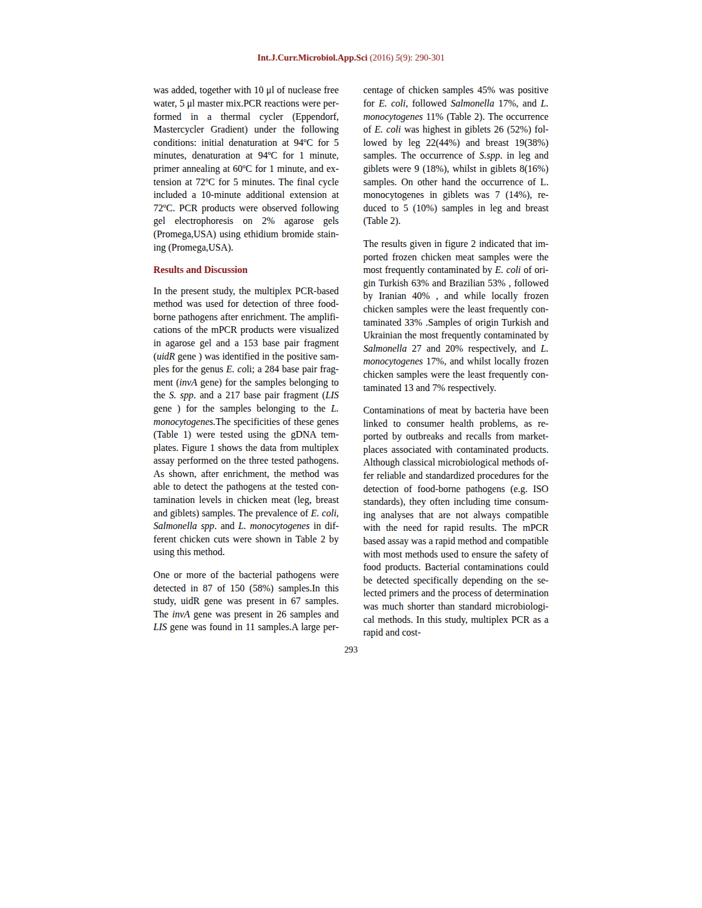Int.J.Curr.Microbiol.App.Sci (2016) 5(9): 290-301
was added, together with 10 μl of nuclease free water, 5 μl master mix.PCR reactions were performed in a thermal cycler (Eppendorf, Mastercycler Gradient) under the following conditions: initial denaturation at 94ºC for 5 minutes, denaturation at 94ºC for 1 minute, primer annealing at 60ºC for 1 minute, and extension at 72ºC for 5 minutes. The final cycle included a 10-minute additional extension at 72ºC. PCR products were observed following gel electrophoresis on 2% agarose gels (Promega,USA) using ethidium bromide staining (Promega,USA).
Results and Discussion
In the present study, the multiplex PCR-based method was used for detection of three food-borne pathogens after enrichment. The amplifications of the mPCR products were visualized in agarose gel and a 153 base pair fragment (uidR gene ) was identified in the positive samples for the genus E. coli; a 284 base pair fragment (invA gene) for the samples belonging to the S. spp. and a 217 base pair fragment (LIS gene ) for the samples belonging to the L. monocytogenes. The specificities of these genes (Table 1) were tested using the gDNA templates. Figure 1 shows the data from multiplex assay performed on the three tested pathogens. As shown, after enrichment, the method was able to detect the pathogens at the tested contamination levels in chicken meat (leg, breast and giblets) samples. The prevalence of E. coli, Salmonella spp. and L. monocytogenes in different chicken cuts were shown in Table 2 by using this method.
One or more of the bacterial pathogens were detected in 87 of 150 (58%) samples.In this study, uidR gene was present in 67 samples. The invA gene was present in 26 samples and LIS gene was found in 11 samples.A large percentage of chicken samples 45% was positive for E. coli, followed Salmonella 17%, and L. monocytogenes 11% (Table 2). The occurrence of E. coli was highest in giblets 26 (52%) followed by leg 22(44%) and breast 19(38%) samples. The occurrence of S.spp. in leg and giblets were 9 (18%), whilst in giblets 8(16%) samples. On other hand the occurrence of L. monocytogenes in giblets was 7 (14%), reduced to 5 (10%) samples in leg and breast (Table 2).
The results given in figure 2 indicated that imported frozen chicken meat samples were the most frequently contaminated by E. coli of origin Turkish 63% and Brazilian 53% , followed by Iranian 40% , and while locally frozen chicken samples were the least frequently contaminated 33% .Samples of origin Turkish and Ukrainian the most frequently contaminated by Salmonella 27 and 20% respectively, and L. monocytogenes 17%, and whilst locally frozen chicken samples were the least frequently contaminated 13 and 7% respectively.
Contaminations of meat by bacteria have been linked to consumer health problems, as reported by outbreaks and recalls from marketplaces associated with contaminated products. Although classical microbiological methods offer reliable and standardized procedures for the detection of food-borne pathogens (e.g. ISO standards), they often including time consuming analyses that are not always compatible with the need for rapid results. The mPCR based assay was a rapid method and compatible with most methods used to ensure the safety of food products. Bacterial contaminations could be detected specifically depending on the selected primers and the process of determination was much shorter than standard microbiological methods. In this study, multiplex PCR as a rapid and cost-
293